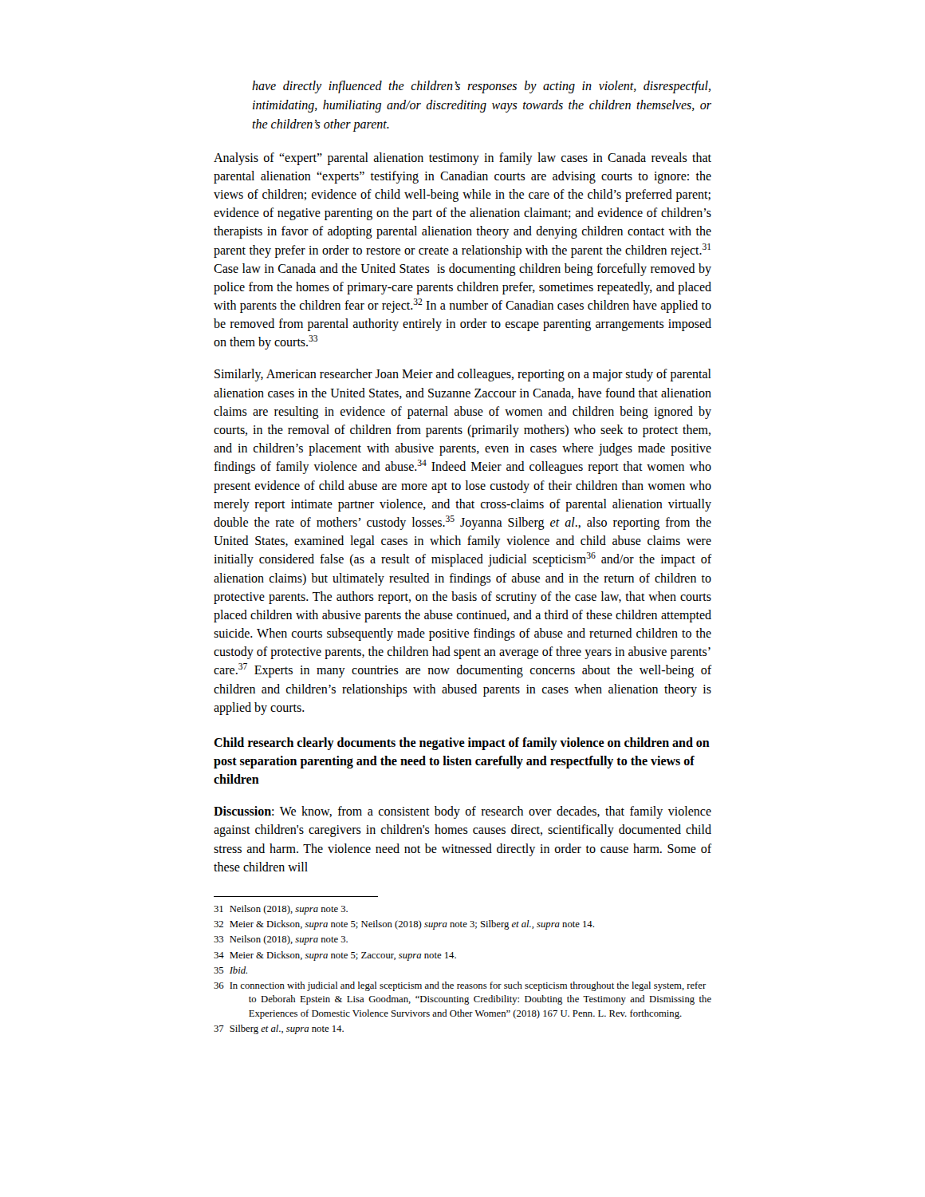have directly influenced the children’s responses by acting in violent, disrespectful, intimidating, humiliating and/or discrediting ways towards the children themselves, or the children’s other parent.
Analysis of “expert” parental alienation testimony in family law cases in Canada reveals that parental alienation “experts” testifying in Canadian courts are advising courts to ignore: the views of children; evidence of child well-being while in the care of the child’s preferred parent; evidence of negative parenting on the part of the alienation claimant; and evidence of children’s therapists in favor of adopting parental alienation theory and denying children contact with the parent they prefer in order to restore or create a relationship with the parent the children reject.31 Case law in Canada and the United States is documenting children being forcefully removed by police from the homes of primary-care parents children prefer, sometimes repeatedly, and placed with parents the children fear or reject.32 In a number of Canadian cases children have applied to be removed from parental authority entirely in order to escape parenting arrangements imposed on them by courts.33
Similarly, American researcher Joan Meier and colleagues, reporting on a major study of parental alienation cases in the United States, and Suzanne Zaccour in Canada, have found that alienation claims are resulting in evidence of paternal abuse of women and children being ignored by courts, in the removal of children from parents (primarily mothers) who seek to protect them, and in children’s placement with abusive parents, even in cases where judges made positive findings of family violence and abuse.34 Indeed Meier and colleagues report that women who present evidence of child abuse are more apt to lose custody of their children than women who merely report intimate partner violence, and that cross-claims of parental alienation virtually double the rate of mothers’ custody losses.35 Joyanna Silberg et al., also reporting from the United States, examined legal cases in which family violence and child abuse claims were initially considered false (as a result of misplaced judicial scepticism36 and/or the impact of alienation claims) but ultimately resulted in findings of abuse and in the return of children to protective parents. The authors report, on the basis of scrutiny of the case law, that when courts placed children with abusive parents the abuse continued, and a third of these children attempted suicide. When courts subsequently made positive findings of abuse and returned children to the custody of protective parents, the children had spent an average of three years in abusive parents’ care.37 Experts in many countries are now documenting concerns about the well-being of children and children’s relationships with abused parents in cases when alienation theory is applied by courts.
Child research clearly documents the negative impact of family violence on children and on post separation parenting and the need to listen carefully and respectfully to the views of children
Discussion: We know, from a consistent body of research over decades, that family violence against children's caregivers in children's homes causes direct, scientifically documented child stress and harm. The violence need not be witnessed directly in order to cause harm. Some of these children will
31 Neilson (2018), supra note 3.
32 Meier & Dickson, supra note 5; Neilson (2018) supra note 3; Silberg et al., supra note 14.
33 Neilson (2018), supra note 3.
34 Meier & Dickson, supra note 5; Zaccour, supra note 14.
35 Ibid.
36 In connection with judicial and legal scepticism and the reasons for such scepticism throughout the legal system, refer to Deborah Epstein & Lisa Goodman, “Discounting Credibility: Doubting the Testimony and Dismissing the Experiences of Domestic Violence Survivors and Other Women” (2018) 167 U. Penn. L. Rev. forthcoming.
37 Silberg et al., supra note 14.